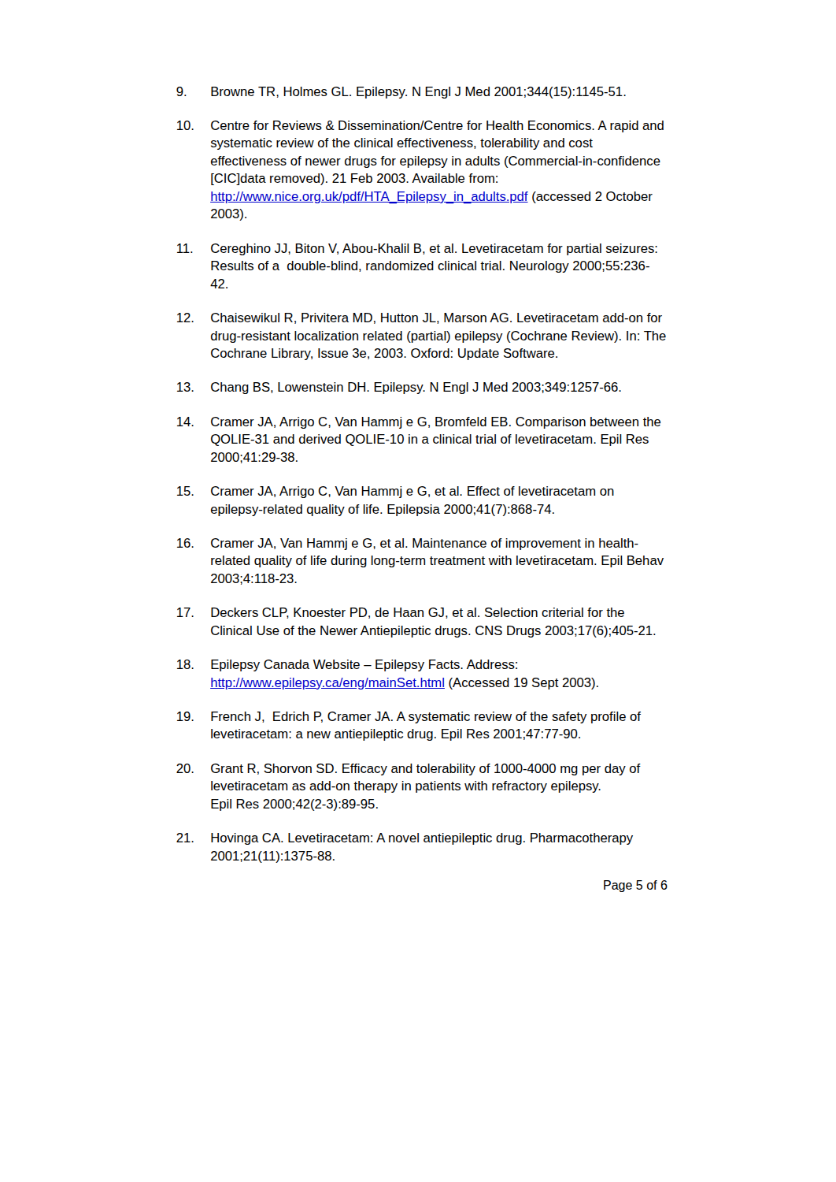9. Browne TR, Holmes GL. Epilepsy. N Engl J Med 2001;344(15):1145-51.
10. Centre for Reviews & Dissemination/Centre for Health Economics. A rapid and systematic review of the clinical effectiveness, tolerability and cost effectiveness of newer drugs for epilepsy in adults (Commercial-in-confidence [CIC]data removed). 21 Feb 2003. Available from: http://www.nice.org.uk/pdf/HTA_Epilepsy_in_adults.pdf (accessed 2 October 2003).
11. Cereghino JJ, Biton V, Abou-Khalil B, et al. Levetiracetam for partial seizures: Results of a double-blind, randomized clinical trial. Neurology 2000;55:236-42.
12. Chaisewikul R, Privitera MD, Hutton JL, Marson AG. Levetiracetam add-on for drug-resistant localization related (partial) epilepsy (Cochrane Review). In: The Cochrane Library, Issue 3e, 2003. Oxford: Update Software.
13. Chang BS, Lowenstein DH. Epilepsy. N Engl J Med 2003;349:1257-66.
14. Cramer JA, Arrigo C, Van Hammј e G, Bromfeld EB. Comparison between the QOLIE-31 and derived QOLIE-10 in a clinical trial of levetiracetam. Epil Res 2000;41:29-38.
15. Cramer JA, Arrigo C, Van Hammј e G, et al. Effect of levetiracetam on epilepsy-related quality of life. Epilepsia 2000;41(7):868-74.
16. Cramer JA, Van Hammј e G, et al. Maintenance of improvement in health-related quality of life during long-term treatment with levetiracetam. Epil Behav 2003;4:118-23.
17. Deckers CLP, Knoester PD, de Haan GJ, et al. Selection criterial for the Clinical Use of the Newer Antiepileptic drugs. CNS Drugs 2003;17(6);405-21.
18. Epilepsy Canada Website – Epilepsy Facts. Address: http://www.epilepsy.ca/eng/mainSet.html (Accessed 19 Sept 2003).
19. French J, Edrich P, Cramer JA. A systematic review of the safety profile of levetiracetam: a new antiepileptic drug. Epil Res 2001;47:77-90.
20. Grant R, Shorvon SD. Efficacy and tolerability of 1000-4000 mg per day of levetiracetam as add-on therapy in patients with refractory epilepsy.
Epil Res 2000;42(2-3):89-95.
21. Hovinga CA. Levetiracetam: A novel antiepileptic drug. Pharmacotherapy 2001;21(11):1375-88.
Page 5 of 6